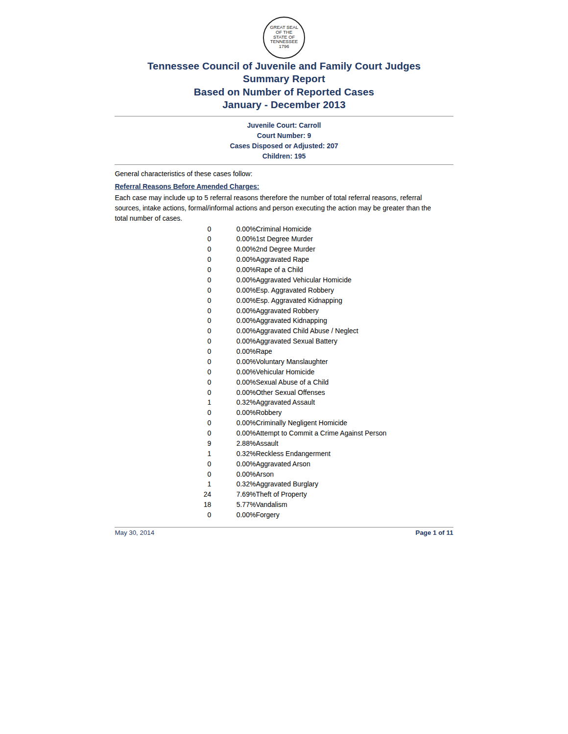GREAT SEAL
OF THE
STATE OF
TENNESSEE
1796
Tennessee Council of Juvenile and Family Court Judges
Summary Report
Based on Number of Reported Cases
January - December 2013
Juvenile Court: Carroll
Court Number: 9
Cases Disposed or Adjusted: 207
Children: 195
General characteristics of these cases follow:
Referral Reasons Before Amended Charges:
Each case may include up to 5 referral reasons therefore the number of total referral reasons, referral
sources, intake actions, formal/informal actions and person executing the action may be greater than the
total number of cases.
| 0 | 0.00% | Criminal Homicide |
| 0 | 0.00% | 1st Degree Murder |
| 0 | 0.00% | 2nd Degree Murder |
| 0 | 0.00% | Aggravated Rape |
| 0 | 0.00% | Rape of a Child |
| 0 | 0.00% | Aggravated Vehicular Homicide |
| 0 | 0.00% | Esp. Aggravated Robbery |
| 0 | 0.00% | Esp. Aggravated Kidnapping |
| 0 | 0.00% | Aggravated Robbery |
| 0 | 0.00% | Aggravated Kidnapping |
| 0 | 0.00% | Aggravated Child Abuse / Neglect |
| 0 | 0.00% | Aggravated Sexual Battery |
| 0 | 0.00% | Rape |
| 0 | 0.00% | Voluntary Manslaughter |
| 0 | 0.00% | Vehicular Homicide |
| 0 | 0.00% | Sexual Abuse of a Child |
| 0 | 0.00% | Other Sexual Offenses |
| 1 | 0.32% | Aggravated Assault |
| 0 | 0.00% | Robbery |
| 0 | 0.00% | Criminally Negligent Homicide |
| 0 | 0.00% | Attempt to Commit a Crime Against Person |
| 9 | 2.88% | Assault |
| 1 | 0.32% | Reckless Endangerment |
| 0 | 0.00% | Aggravated Arson |
| 0 | 0.00% | Arson |
| 1 | 0.32% | Aggravated Burglary |
| 24 | 7.69% | Theft of Property |
| 18 | 5.77% | Vandalism |
| 0 | 0.00% | Forgery |
May 30, 2014
Page 1 of 11